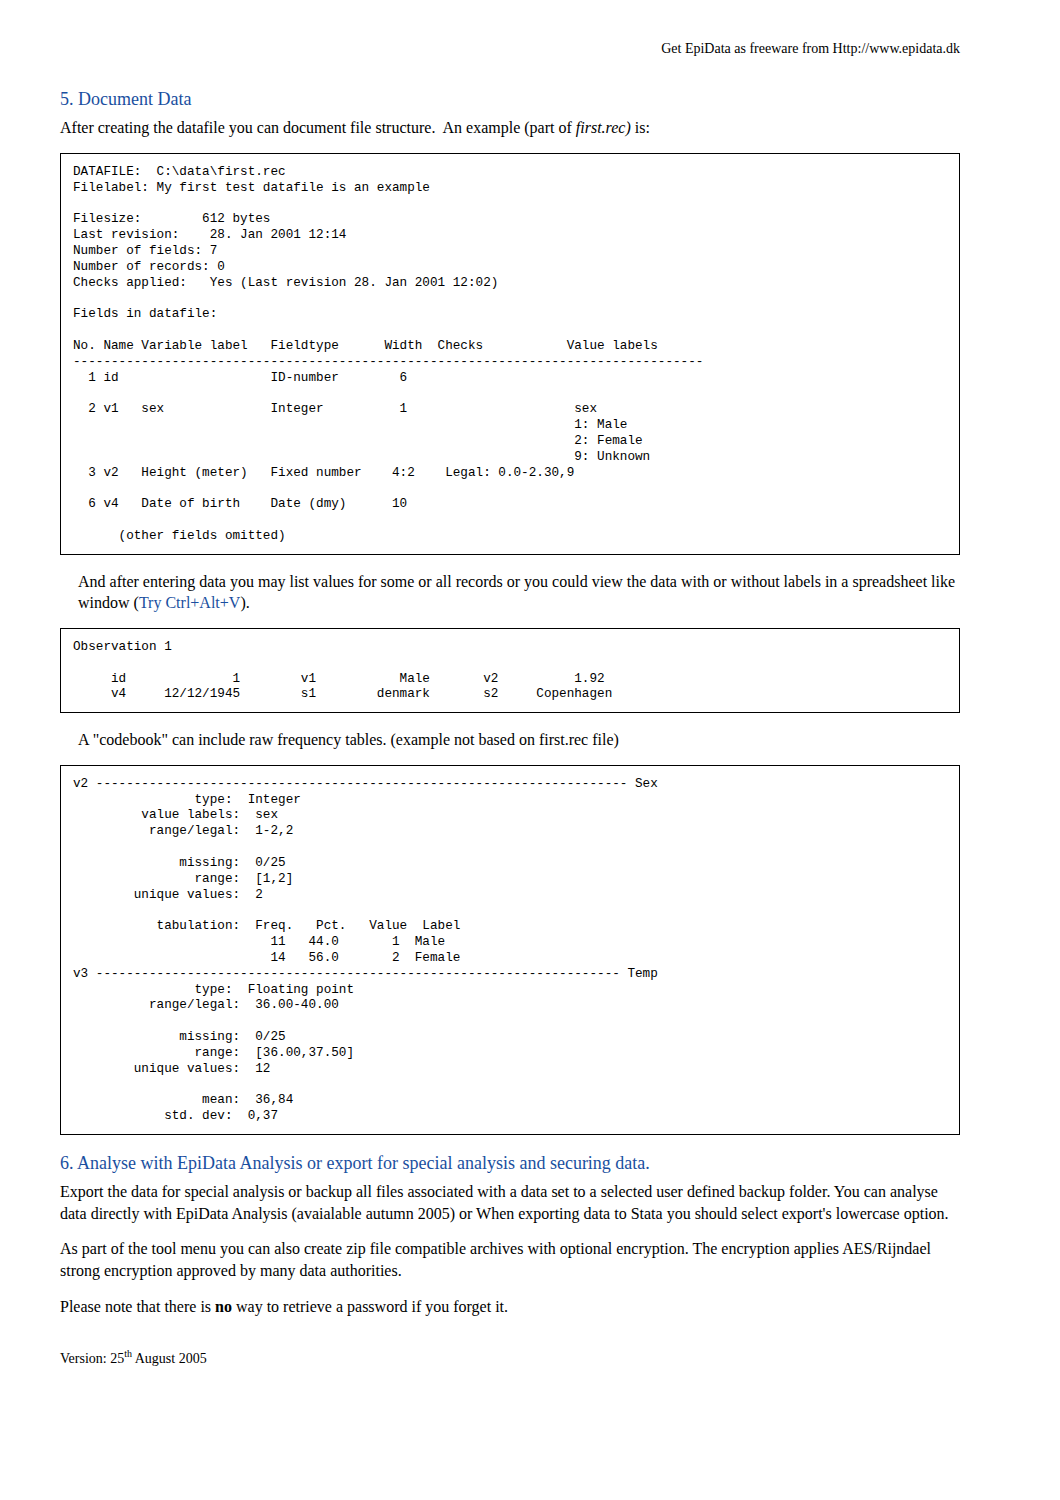Get EpiData as freeware from Http://www.epidata.dk
5. Document Data
After creating the datafile you can document file structure. An example (part of first.rec) is:
DATAFILE:  C:\data\first.rec
Filelabel: My first test datafile is an example

Filesize:        612 bytes
Last revision:    28. Jan 2001 12:14
Number of fields: 7
Number of records: 0
Checks applied:   Yes (Last revision 28. Jan 2001 12:02)

Fields in datafile:

No. Name Variable label   Fieldtype      Width  Checks           Value labels
-----------------------------------------------------------------------------------
  1 id                    ID-number        6

  2 v1   sex              Integer          1                      sex
                                                                  1: Male
                                                                  2: Female
                                                                  9: Unknown
  3 v2   Height (meter)   Fixed number    4:2    Legal: 0.0-2.30,9

  6 v4   Date of birth    Date (dmy)      10

      (other fields omitted)
And after entering data you may list values for some or all records or you could view the data with or without labels in a spreadsheet like window (Try Ctrl+Alt+V).
Observation 1

     id              1        v1           Male       v2          1.92
     v4     12/12/1945        s1        denmark       s2     Copenhagen
A "codebook" can include raw frequency tables. (example not based on first.rec file)
v2 ---------------------------------------------------------------------- Sex
                type:  Integer
         value labels:  sex
          range/legal:  1-2,2

              missing:  0/25
                range:  [1,2]
        unique values:  2

           tabulation:  Freq.   Pct.   Value  Label
                          11   44.0       1  Male
                          14   56.0       2  Female
v3 --------------------------------------------------------------------- Temp
                type:  Floating point
          range/legal:  36.00-40.00

              missing:  0/25
                range:  [36.00,37.50]
        unique values:  12

                 mean:  36,84
            std. dev:  0,37
6. Analyse with EpiData Analysis or export for special analysis and securing data.
Export the data for special analysis or backup all files associated with a data set to a selected user defined backup folder. You can analyse data directly with EpiData Analysis (avaialable autumn 2005) or When exporting data to Stata you should select export's lowercase option.
As part of the tool menu you can also create zip file compatible archives with optional encryption. The encryption applies AES/Rijndael strong encryption approved by many data authorities.
Please note that there is no way to retrieve a password if you forget it.
Version: 25th August 2005